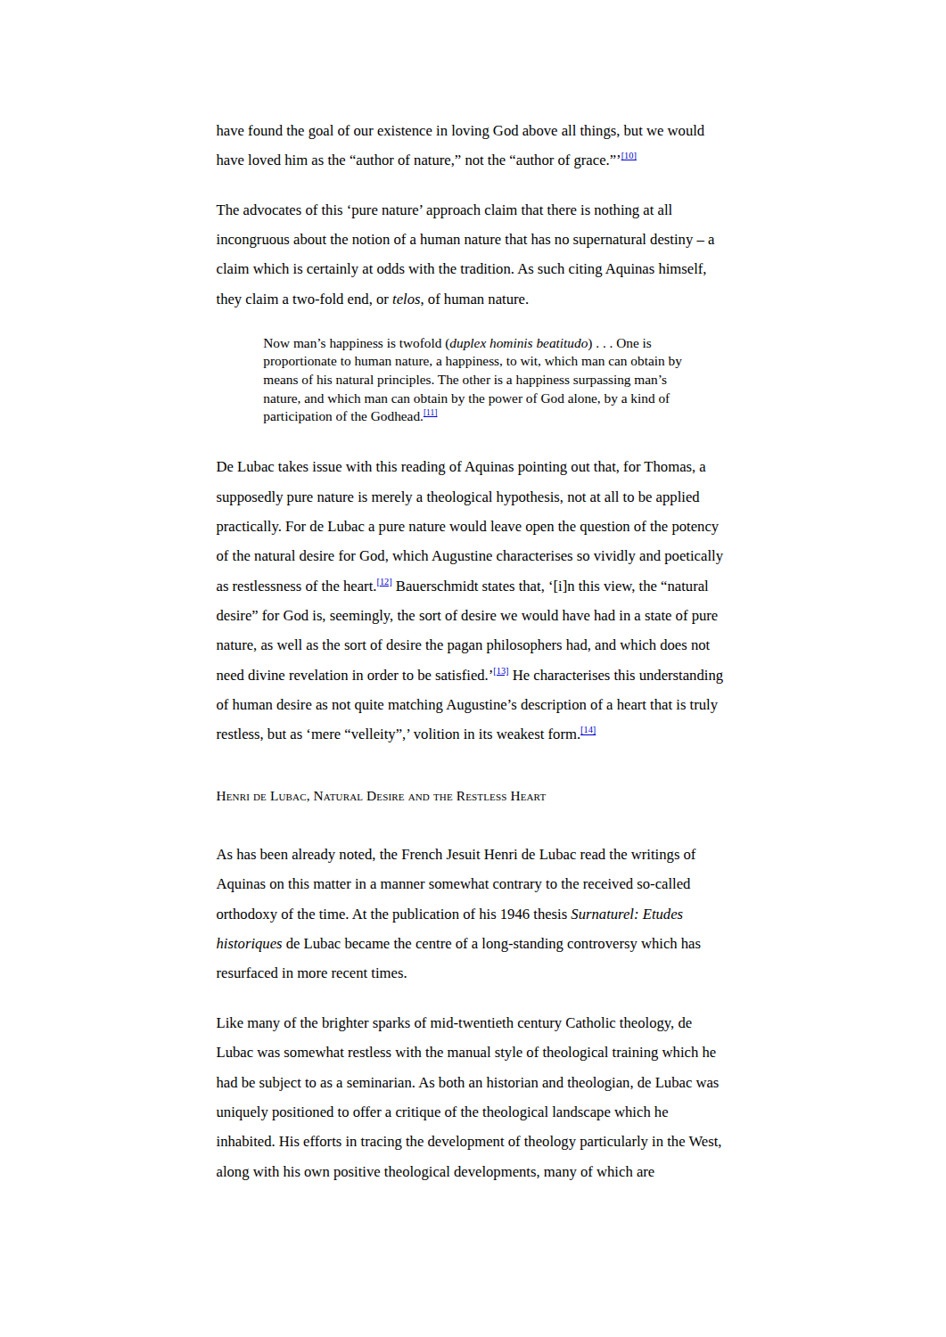have found the goal of our existence in loving God above all things, but we would have loved him as the “author of nature,” not the “author of grace.”’[10]
The advocates of this ‘pure nature’ approach claim that there is nothing at all incongruous about the notion of a human nature that has no supernatural destiny – a claim which is certainly at odds with the tradition. As such citing Aquinas himself, they claim a two-fold end, or telos, of human nature.
Now man’s happiness is twofold (duplex hominis beatitudo) . . . One is proportionate to human nature, a happiness, to wit, which man can obtain by means of his natural principles. The other is a happiness surpassing man’s nature, and which man can obtain by the power of God alone, by a kind of participation of the Godhead.[11]
De Lubac takes issue with this reading of Aquinas pointing out that, for Thomas, a supposedly pure nature is merely a theological hypothesis, not at all to be applied practically. For de Lubac a pure nature would leave open the question of the potency of the natural desire for God, which Augustine characterises so vividly and poetically as restlessness of the heart.[12] Bauerschmidt states that, ‘[i]n this view, the “natural desire” for God is, seemingly, the sort of desire we would have had in a state of pure nature, as well as the sort of desire the pagan philosophers had, and which does not need divine revelation in order to be satisfied.’[13] He characterises this understanding of human desire as not quite matching Augustine’s description of a heart that is truly restless, but as ‘mere “velleity”,’ volition in its weakest form.[14]
Henri de Lubac, Natural Desire and the Restless Heart
As has been already noted, the French Jesuit Henri de Lubac read the writings of Aquinas on this matter in a manner somewhat contrary to the received so-called orthodoxy of the time. At the publication of his 1946 thesis Surnaturel: Etudes historiques de Lubac became the centre of a long-standing controversy which has resurfaced in more recent times.
Like many of the brighter sparks of mid-twentieth century Catholic theology, de Lubac was somewhat restless with the manual style of theological training which he had be subject to as a seminarian. As both an historian and theologian, de Lubac was uniquely positioned to offer a critique of the theological landscape which he inhabited. His efforts in tracing the development of theology particularly in the West, along with his own positive theological developments, many of which are